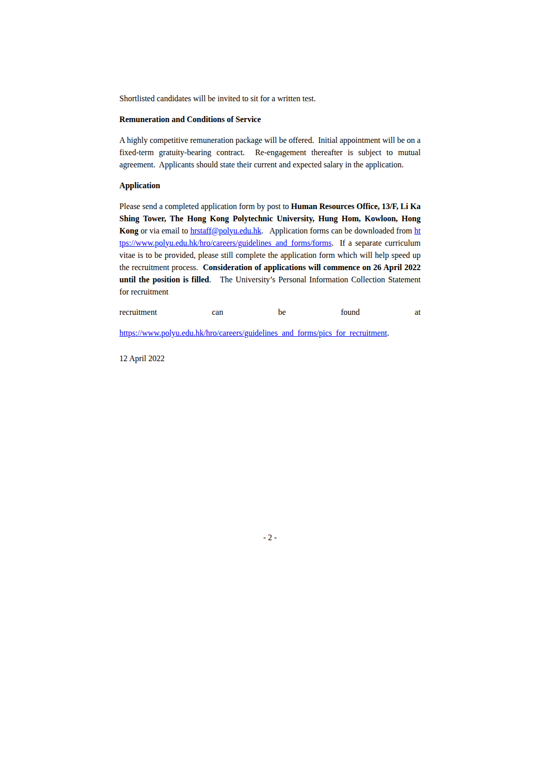Shortlisted candidates will be invited to sit for a written test.
Remuneration and Conditions of Service
A highly competitive remuneration package will be offered. Initial appointment will be on a fixed-term gratuity-bearing contract. Re-engagement thereafter is subject to mutual agreement. Applicants should state their current and expected salary in the application.
Application
Please send a completed application form by post to Human Resources Office, 13/F, Li Ka Shing Tower, The Hong Kong Polytechnic University, Hung Hom, Kowloon, Hong Kong or via email to hrstaff@polyu.edu.hk. Application forms can be downloaded from https://www.polyu.edu.hk/hro/careers/guidelines_and_forms/forms. If a separate curriculum vitae is to be provided, please still complete the application form which will help speed up the recruitment process. Consideration of applications will commence on 26 April 2022 until the position is filled. The University’s Personal Information Collection Statement for recruitment
recruitment can be found at
https://www.polyu.edu.hk/hro/careers/guidelines_and_forms/pics_for_recruitment.
12 April 2022
- 2 -